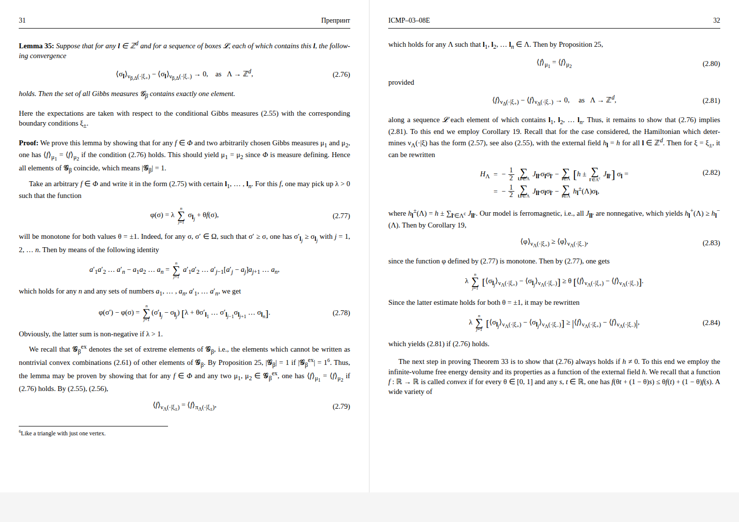31 Препринт
Lemma 35: Suppose that for any l ∈ ℤd and for a sequence of boxes 𝓛, each of which contains this l, the following convergence
⟨σl⟩νβ,Δ(·|ξ+) − ⟨σl⟩νβ,Δ(·|ξ−) → 0, as Λ → ℤd, (2.76)
holds. Then the set of all Gibbs measures 𝓖β contains exactly one element.
Here the expectations are taken with respect to the conditional Gibbs measures (2.55) with the corresponding boundary conditions ξ±.
Proof: We prove this lemma by showing that for any f ∈ Φ and two arbitrarily chosen Gibbs measures μ1 and μ2, one has ⟨f⟩μ1 = ⟨f⟩μ2 if the condition (2.76) holds. This should yield μ1 = μ2 since Φ is measure defining. Hence all elements of 𝓖β coincide, which means |𝓖β| = 1.
Take an arbitrary f ∈ Φ and write it in the form (2.75) with certain l1, … , ln. For this f, one may pick up λ > 0 such that the function
φ(σ) = λ n∑j=1 σlj + θf(σ), (2.77)
will be monotone for both values θ = ±1. Indeed, for any σ, σ′ ∈ Ω, such that σ′ ≥ σ, one has σ′lj ≥ σlj with j = 1, 2, … n. Then by means of the following identity
a′1a′2 … a′n − a1a2 … an = n∑j=1 a′1a′2 … a′j−1[a′j − aj]aj+1 … an,
which holds for any n and any sets of numbers a1, … , an, a′1, … a′n, we get
φ(σ′) − φ(σ) = n∑j=1(σ′lj − σlj) [λ + θσ′l1 … σ′lj−1σlj+1 … σln]. (2.78)
Obviously, the latter sum is non-negative if λ > 1.
We recall that 𝓖βex denotes the set of extreme elements of 𝓖β, i.e., the elements which cannot be written as nontrivial convex combinations (2.61) of other elements of 𝓖β. By Proposition 25, |𝓖β| = 1 if |𝓖βex| = 16. Thus, the lemma may be proven by showing that for any f ∈ Φ and any two μ1, μ2 ∈ 𝓖βex, one has ⟨f⟩μ1 = ⟨f⟩μ2 if (2.76) holds. By (2.55), (2.56),
⟨f⟩νΛ(·|ξ±) = ⟨f⟩πΛ(·|ξ±), (2.79)
6Like a triangle with just one vertex.
ICMP–03–08E 32
which holds for any Λ such that l1, l2, … ln ∈ Λ. Then by Proposition 25,
⟨f⟩μ1 = ⟨f⟩μ2 (2.80)
provided
⟨f⟩νΔ(·|ξ+) − ⟨f⟩νΔ(·|ξ−) → 0, as Λ → ℤd, (2.81)
along a sequence 𝓛 each element of which contains l1, l2, … ln. Thus, it remains to show that (2.76) implies (2.81). To this end we employ Corollary 19. Recall that for the case considered, the Hamiltonian which determines νΛ(·|ξ) has the form (2.57), see also (2.55), with the external field hl = h for all l ∈ ℤd. Then for ξ = ξ±, it can be rewritten
| H Λ | = | − 1 2 ∑ l , l ′∈Λ J ll ′ σ l σ l ′ − ∑ l ∈Λ [ h ± ∑ l ′∈Λ c J ll ′ ] σ l = |
| | = | − 1 2 ∑ l , l ′∈Λ J ll ′ σ l σ l ′ − ∑ l ∈Λ h l ± (Λ)σ l , |
(2.82)
where hl±(Λ) = h ± ∑l′∈Λc Jll′. Our model is ferromagnetic, i.e., all Jll′ are nonnegative, which yields hl+(Λ) ≥ hl−(Λ). Then by Corollary 19,
⟨φ⟩νΛ(·|ξ+) ≥ ⟨φ⟩νΛ(·|ξ−), (2.83)
since the function φ defined by (2.77) is monotone. Then by (2.77), one gets
λ n∑j=1 [⟨σlj⟩νΛ(·|ξ+) − ⟨σlj⟩νΛ(·|ξ−)] ≥ θ [⟨f⟩νΛ(·|ξ+) − ⟨f⟩νΛ(·|ξ−)].
Since the latter estimate holds for both θ = ±1, it may be rewritten
λ n∑j=1 [⟨σlj⟩νΛ(·|ξ+) − ⟨σlj⟩νΛ(·|ξ−)] ≥ |⟨f⟩νΛ(·|ξ+) − ⟨f⟩νΛ(·|ξ−)|, (2.84)
which yields (2.81) if (2.76) holds.
The next step in proving Theorem 33 is to show that (2.76) always holds if h ≠ 0. To this end we employ the infinite-volume free energy density and its properties as a function of the external field h. We recall that a function f : ℝ → ℝ is called convex if for every θ ∈ [0, 1] and any s, t ∈ ℝ, one has f(θt + (1 − θ)s) ≤ θf(t) + (1 − θ)f(s). A wide variety of